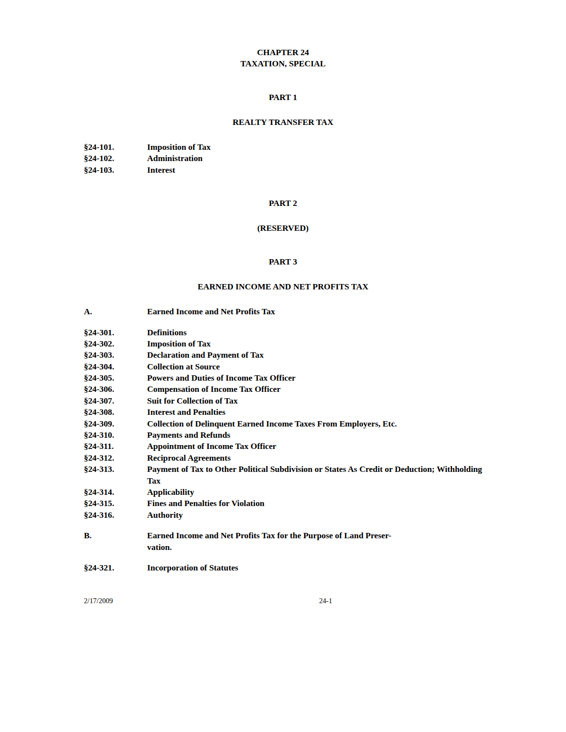CHAPTER 24
TAXATION, SPECIAL
PART 1
REALTY TRANSFER TAX
| §24-101. | Imposition of Tax |
| §24-102. | Administration |
| §24-103. | Interest |
PART 2
(RESERVED)
PART 3
EARNED INCOME AND NET PROFITS TAX
| A. | Earned Income and Net Profits Tax |
| §24-301. | Definitions |
| §24-302. | Imposition of Tax |
| §24-303. | Declaration and Payment of Tax |
| §24-304. | Collection at Source |
| §24-305. | Powers and Duties of Income Tax Officer |
| §24-306. | Compensation of Income Tax Officer |
| §24-307. | Suit for Collection of Tax |
| §24-308. | Interest and Penalties |
| §24-309. | Collection of Delinquent Earned Income Taxes From Employers, Etc. |
| §24-310. | Payments and Refunds |
| §24-311. | Appointment of Income Tax Officer |
| §24-312. | Reciprocal Agreements |
| §24-313. | Payment of Tax to Other Political Subdivision or States As Credit or Deduction; Withholding Tax |
| §24-314. | Applicability |
| §24-315. | Fines and Penalties for Violation |
| §24-316. | Authority |
| B. | Earned Income and Net Profits Tax for the Purpose of Land Preser- vation. |
| §24-321. | Incorporation of Statutes |
2/17/2009 24-1